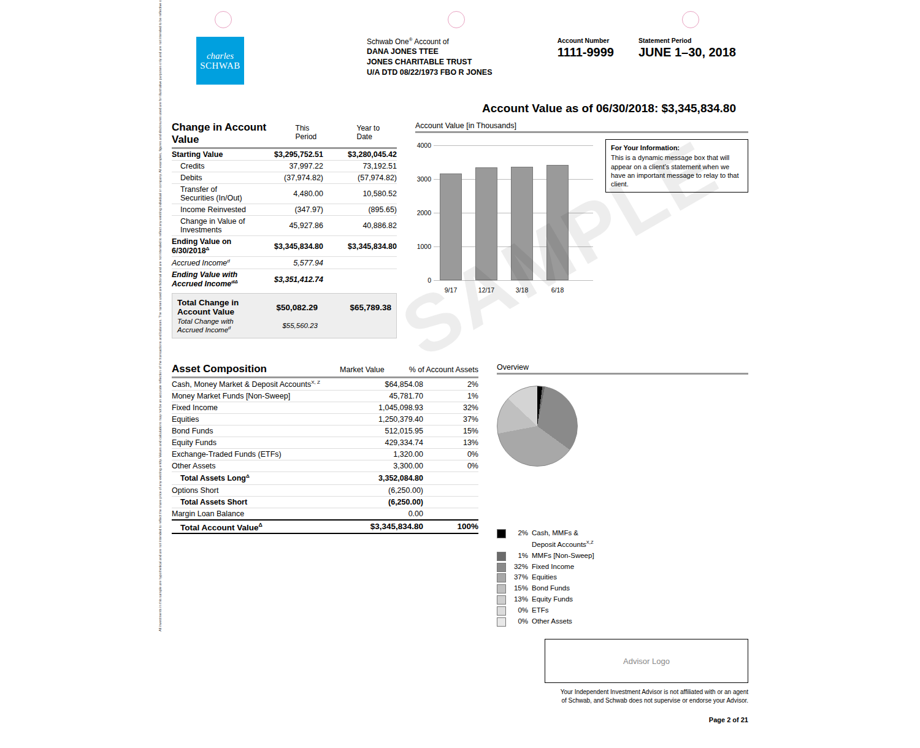SAMPLE
All investments in this sample are hypothetical and are not intended to reflect the share price of any existing entity. Values and calculations may not be an accurate reflection of the transactions and balances. The names used are fictional and are not intended to reflect any existing individual or company. All examples, figures and disclosures used are for illustrative purposes only and are not intended to be reflective of results that a client should expect to achieve, nor should they be construed as recommendations to buy, sell or continue to hold any investment or investment type.
charles
SCHWAB
Schwab One® Account of
DANA JONES TTEE
JONES CHARITABLE TRUST
U/A DTD 08/22/1973 FBO R JONES
Account Number
1111-9999
Statement Period
JUNE 1–30, 2018
Account Value as of 06/30/2018: $3,345,834.80
Change in Account Value
This Period Year to Date
| Starting Value | $3,295,752.51 | $3,280,045.42 |
| Credits | 37,997.22 | 73,192.51 |
| Debits | (37,974.82) | (57,974.82) |
| Transfer of Securities (In/Out) | 4,480.00 | 10,580.52 |
| Income Reinvested | (347.97) | (895.65) |
| Change in Value of Investments | 45,927.86 | 40,886.82 |
| Ending Value on 6/30/2018 Δ | $3,345,834.80 | $3,345,834.80 |
| Accrued Income d | 5,577.94 | |
| Ending Value with Accrued Income dΔ | $3,351,412.74 | |
| Total Change in Account Value | $50,082.29 | $65,789.38 |
| Total Change with Accrued Income d | $55,560.23 | |
Account Value [in Thousands]
4000
3000
2000
1000
0
9/17 12/17 3/18 6/18
For Your Information: This is a dynamic message box that will appear on a client’s statement when we have an important message to relay to that client.
Asset Composition
Market Value
% of Account Assets
| Cash, Money Market & Deposit Accounts X, Z | $64,854.08 | 2% |
| Money Market Funds [Non-Sweep] | 45,781.70 | 1% |
| Fixed Income | 1,045,098.93 | 32% |
| Equities | 1,250,379.40 | 37% |
| Bond Funds | 512,015.95 | 15% |
| Equity Funds | 429,334.74 | 13% |
| Exchange-Traded Funds (ETFs) | 1,320.00 | 0% |
| Other Assets | 3,300.00 | 0% |
| Total Assets Long Δ | 3,352,084.80 | |
| Options Short | (6,250.00) | |
| Total Assets Short | (6,250.00) | |
| Margin Loan Balance | 0.00 | |
| Total Account Value Δ | $3,345,834.80 | 100% |
Overview
2% Cash, MMFs &
Deposit AccountsX,Z
1% MMFs [Non-Sweep]
32% Fixed Income
37% Equities
15% Bond Funds
13% Equity Funds
0% ETFs
0% Other Assets
Advisor Logo
Your Independent Investment Advisor is not affiliated with or an agent
of Schwab, and Schwab does not supervise or endorse your Advisor.
Page 2 of 21